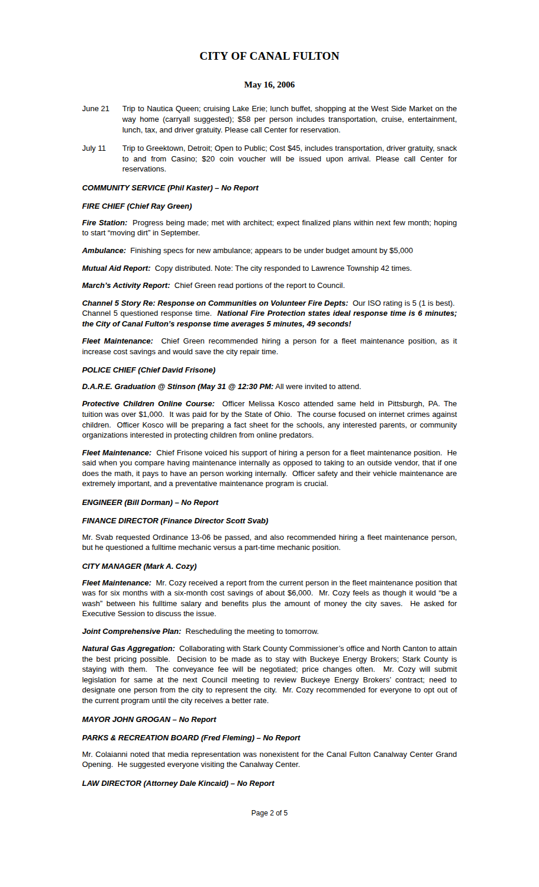CITY OF CANAL FULTON
May 16, 2006
June 21
Trip to Nautica Queen; cruising Lake Erie; lunch buffet, shopping at the West Side Market on the way home (carryall suggested); $58 per person includes transportation, cruise, entertainment, lunch, tax, and driver gratuity. Please call Center for reservation.
July 11
Trip to Greektown, Detroit; Open to Public; Cost $45, includes transportation, driver gratuity, snack to and from Casino; $20 coin voucher will be issued upon arrival. Please call Center for reservations.
COMMUNITY SERVICE (Phil Kaster) – No Report
FIRE CHIEF (Chief Ray Green)
Fire Station: Progress being made; met with architect; expect finalized plans within next few month; hoping to start “moving dirt” in September.
Ambulance: Finishing specs for new ambulance; appears to be under budget amount by $5,000
Mutual Aid Report: Copy distributed. Note: The city responded to Lawrence Township 42 times.
March’s Activity Report: Chief Green read portions of the report to Council.
Channel 5 Story Re: Response on Communities on Volunteer Fire Depts: Our ISO rating is 5 (1 is best). Channel 5 questioned response time. National Fire Protection states ideal response time is 6 minutes; the City of Canal Fulton’s response time averages 5 minutes, 49 seconds!
Fleet Maintenance: Chief Green recommended hiring a person for a fleet maintenance position, as it increase cost savings and would save the city repair time.
POLICE CHIEF (Chief David Frisone)
D.A.R.E. Graduation @ Stinson (May 31 @ 12:30 PM: All were invited to attend.
Protective Children Online Course: Officer Melissa Kosco attended same held in Pittsburgh, PA. The tuition was over $1,000. It was paid for by the State of Ohio. The course focused on internet crimes against children. Officer Kosco will be preparing a fact sheet for the schools, any interested parents, or community organizations interested in protecting children from online predators.
Fleet Maintenance: Chief Frisone voiced his support of hiring a person for a fleet maintenance position. He said when you compare having maintenance internally as opposed to taking to an outside vendor, that if one does the math, it pays to have an person working internally. Officer safety and their vehicle maintenance are extremely important, and a preventative maintenance program is crucial.
ENGINEER (Bill Dorman) – No Report
FINANCE DIRECTOR (Finance Director Scott Svab)
Mr. Svab requested Ordinance 13-06 be passed, and also recommended hiring a fleet maintenance person, but he questioned a fulltime mechanic versus a part-time mechanic position.
CITY MANAGER (Mark A. Cozy)
Fleet Maintenance: Mr. Cozy received a report from the current person in the fleet maintenance position that was for six months with a six-month cost savings of about $6,000. Mr. Cozy feels as though it would “be a wash” between his fulltime salary and benefits plus the amount of money the city saves. He asked for Executive Session to discuss the issue.
Joint Comprehensive Plan: Rescheduling the meeting to tomorrow.
Natural Gas Aggregation: Collaborating with Stark County Commissioner’s office and North Canton to attain the best pricing possible. Decision to be made as to stay with Buckeye Energy Brokers; Stark County is staying with them. The conveyance fee will be negotiated; price changes often. Mr. Cozy will submit legislation for same at the next Council meeting to review Buckeye Energy Brokers’ contract; need to designate one person from the city to represent the city. Mr. Cozy recommended for everyone to opt out of the current program until the city receives a better rate.
MAYOR JOHN GROGAN – No Report
PARKS & RECREATION BOARD (Fred Fleming) – No Report
Mr. Colaianni noted that media representation was nonexistent for the Canal Fulton Canalway Center Grand Opening. He suggested everyone visiting the Canalway Center.
LAW DIRECTOR (Attorney Dale Kincaid) – No Report
Page 2 of 5